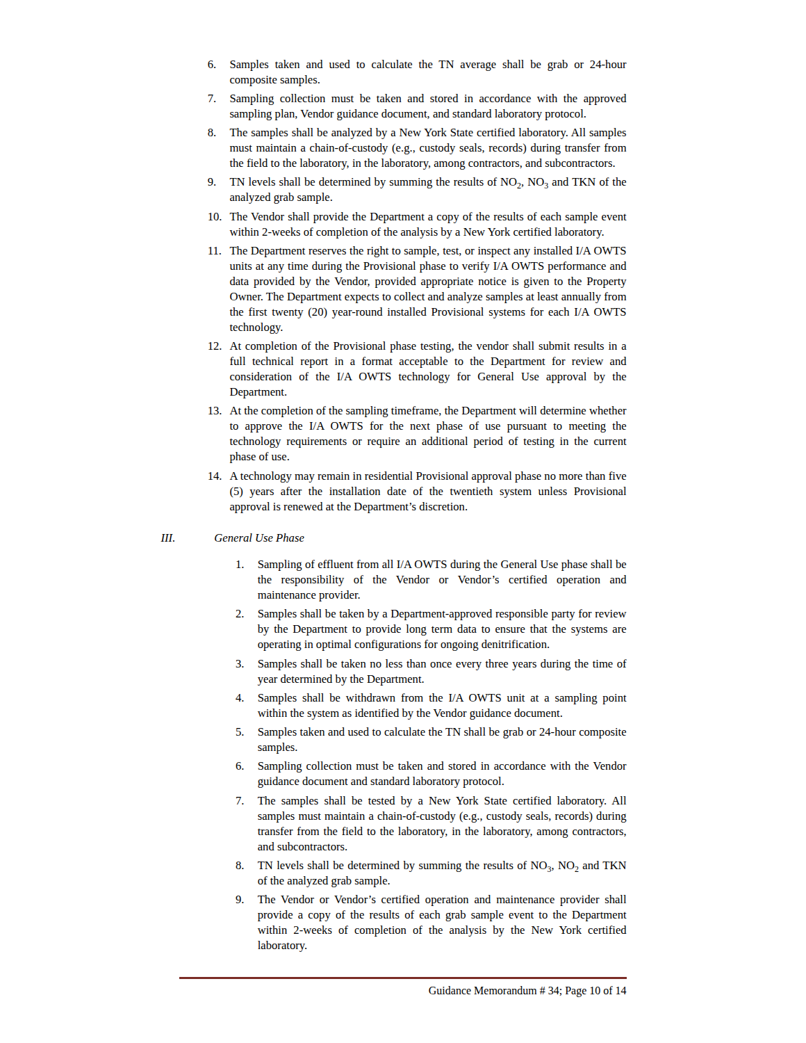Samples taken and used to calculate the TN average shall be grab or 24-hour composite samples.
Sampling collection must be taken and stored in accordance with the approved sampling plan, Vendor guidance document, and standard laboratory protocol.
The samples shall be analyzed by a New York State certified laboratory. All samples must maintain a chain-of-custody (e.g., custody seals, records) during transfer from the field to the laboratory, in the laboratory, among contractors, and subcontractors.
TN levels shall be determined by summing the results of NO2, NO3 and TKN of the analyzed grab sample.
The Vendor shall provide the Department a copy of the results of each sample event within 2-weeks of completion of the analysis by a New York certified laboratory.
The Department reserves the right to sample, test, or inspect any installed I/A OWTS units at any time during the Provisional phase to verify I/A OWTS performance and data provided by the Vendor, provided appropriate notice is given to the Property Owner. The Department expects to collect and analyze samples at least annually from the first twenty (20) year-round installed Provisional systems for each I/A OWTS technology.
At completion of the Provisional phase testing, the vendor shall submit results in a full technical report in a format acceptable to the Department for review and consideration of the I/A OWTS technology for General Use approval by the Department.
At the completion of the sampling timeframe, the Department will determine whether to approve the I/A OWTS for the next phase of use pursuant to meeting the technology requirements or require an additional period of testing in the current phase of use.
A technology may remain in residential Provisional approval phase no more than five (5) years after the installation date of the twentieth system unless Provisional approval is renewed at the Department’s discretion.
III.
General Use Phase
Sampling of effluent from all I/A OWTS during the General Use phase shall be the responsibility of the Vendor or Vendor’s certified operation and maintenance provider.
Samples shall be taken by a Department-approved responsible party for review by the Department to provide long term data to ensure that the systems are operating in optimal configurations for ongoing denitrification.
Samples shall be taken no less than once every three years during the time of year determined by the Department.
Samples shall be withdrawn from the I/A OWTS unit at a sampling point within the system as identified by the Vendor guidance document.
Samples taken and used to calculate the TN shall be grab or 24-hour composite samples.
Sampling collection must be taken and stored in accordance with the Vendor guidance document and standard laboratory protocol.
The samples shall be tested by a New York State certified laboratory. All samples must maintain a chain-of-custody (e.g., custody seals, records) during transfer from the field to the laboratory, in the laboratory, among contractors, and subcontractors.
TN levels shall be determined by summing the results of NO3, NO2 and TKN of the analyzed grab sample.
The Vendor or Vendor’s certified operation and maintenance provider shall provide a copy of the results of each grab sample event to the Department within 2-weeks of completion of the analysis by the New York certified laboratory.
Guidance Memorandum # 34; Page 10 of 14